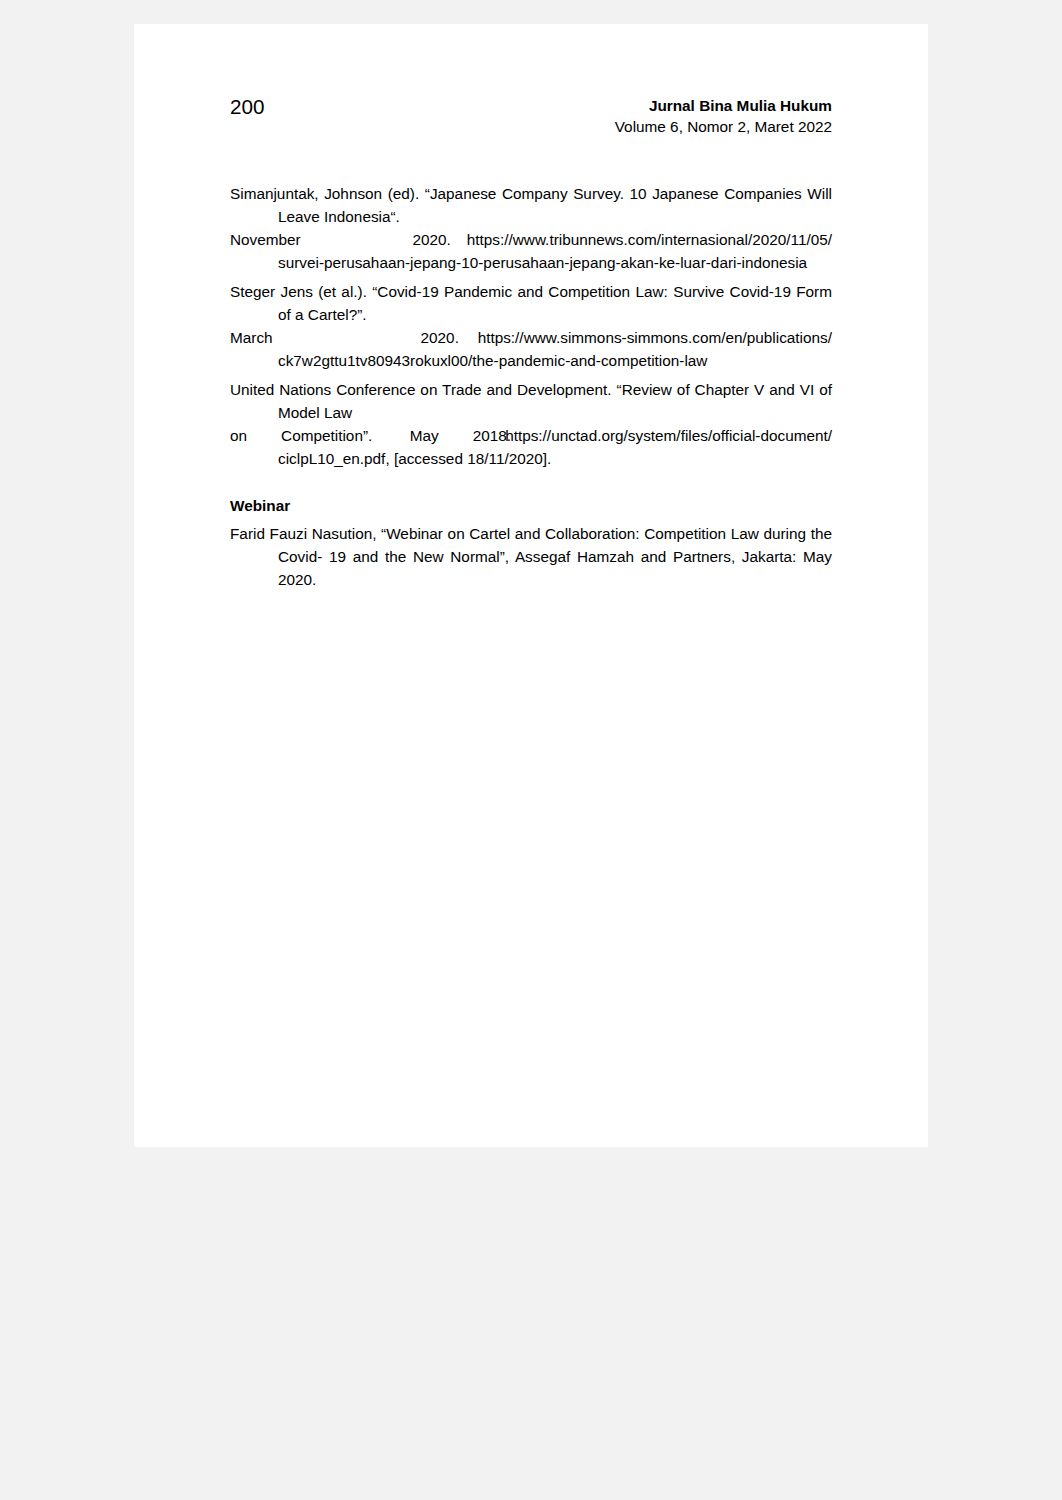200
Jurnal Bina Mulia Hukum
Volume 6, Nomor 2, Maret 2022
Simanjuntak, Johnson (ed). “Japanese Company Survey. 10 Japanese Companies Will Leave Indonesia“. November 2020. https://www.tribunnews.com/internasional/2020/11/05/ survei-perusahaan-jepang-10-perusahaan-jepang-akan-ke-luar-dari-indonesia
Steger Jens (et al.). “Covid-19 Pandemic and Competition Law: Survive Covid-19 Form of a Cartel?”. March 2020. https://www.simmons-simmons.com/en/publications/ ck7w2gttu1tv80943rokuxl00/the-pandemic-and-competition-law
United Nations Conference on Trade and Development. “Review of Chapter V and VI of Model Law on Competition”. May 2018. https://unctad.org/system/files/official-document/ ciclpL10_en.pdf, [accessed 18/11/2020].
Webinar
Farid Fauzi Nasution, “Webinar on Cartel and Collaboration: Competition Law during the Covid- 19 and the New Normal”, Assegaf Hamzah and Partners, Jakarta: May 2020.